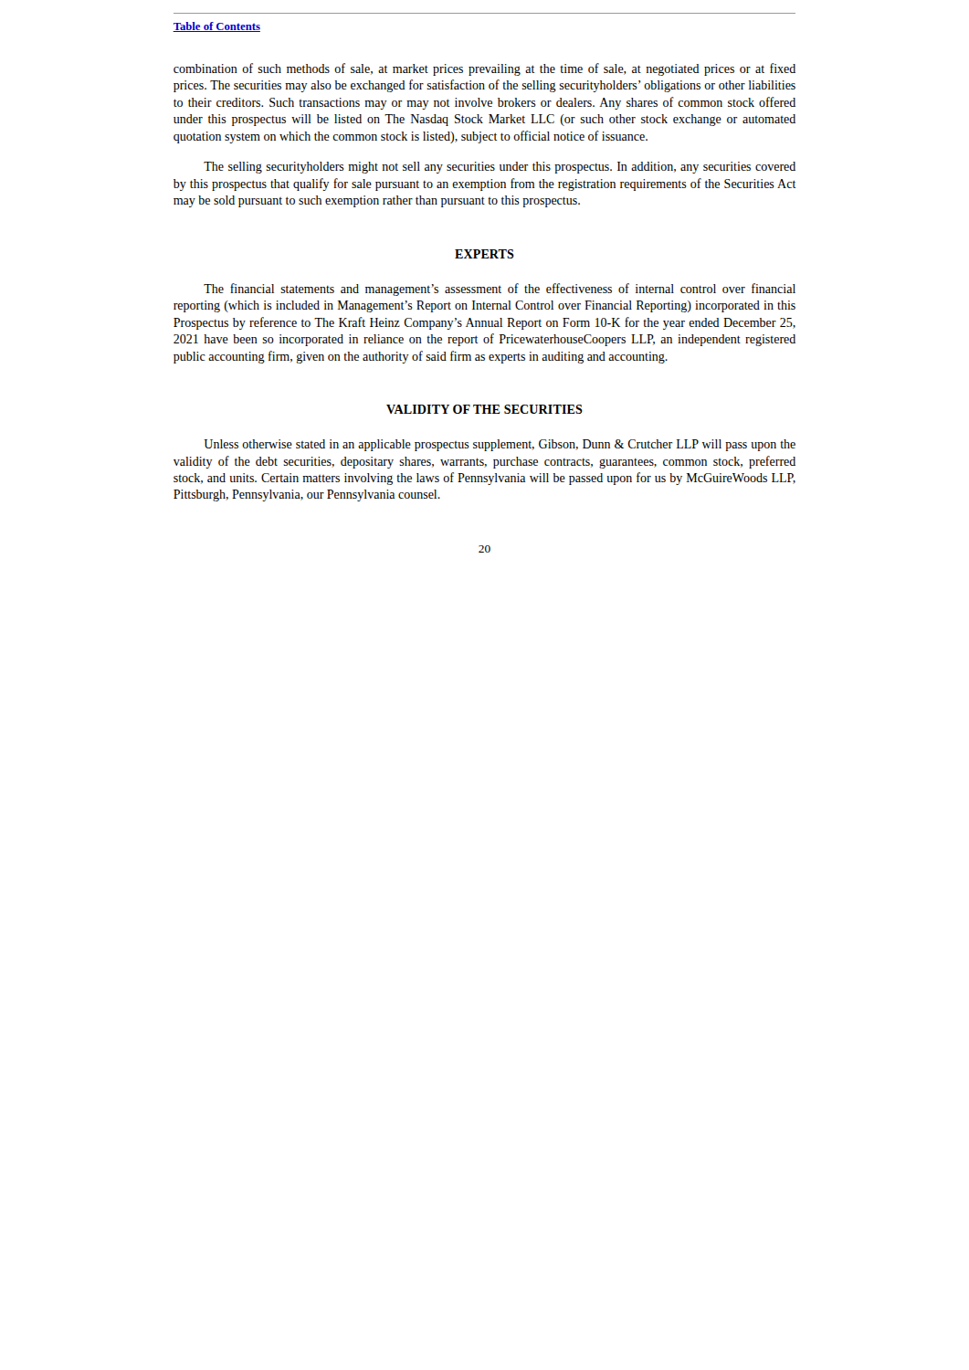Table of Contents
combination of such methods of sale, at market prices prevailing at the time of sale, at negotiated prices or at fixed prices. The securities may also be exchanged for satisfaction of the selling securityholders’ obligations or other liabilities to their creditors. Such transactions may or may not involve brokers or dealers. Any shares of common stock offered under this prospectus will be listed on The Nasdaq Stock Market LLC (or such other stock exchange or automated quotation system on which the common stock is listed), subject to official notice of issuance.
The selling securityholders might not sell any securities under this prospectus. In addition, any securities covered by this prospectus that qualify for sale pursuant to an exemption from the registration requirements of the Securities Act may be sold pursuant to such exemption rather than pursuant to this prospectus.
EXPERTS
The financial statements and management’s assessment of the effectiveness of internal control over financial reporting (which is included in Management’s Report on Internal Control over Financial Reporting) incorporated in this Prospectus by reference to The Kraft Heinz Company’s Annual Report on Form 10-K for the year ended December 25, 2021 have been so incorporated in reliance on the report of PricewaterhouseCoopers LLP, an independent registered public accounting firm, given on the authority of said firm as experts in auditing and accounting.
VALIDITY OF THE SECURITIES
Unless otherwise stated in an applicable prospectus supplement, Gibson, Dunn & Crutcher LLP will pass upon the validity of the debt securities, depositary shares, warrants, purchase contracts, guarantees, common stock, preferred stock, and units. Certain matters involving the laws of Pennsylvania will be passed upon for us by McGuireWoods LLP, Pittsburgh, Pennsylvania, our Pennsylvania counsel.
20